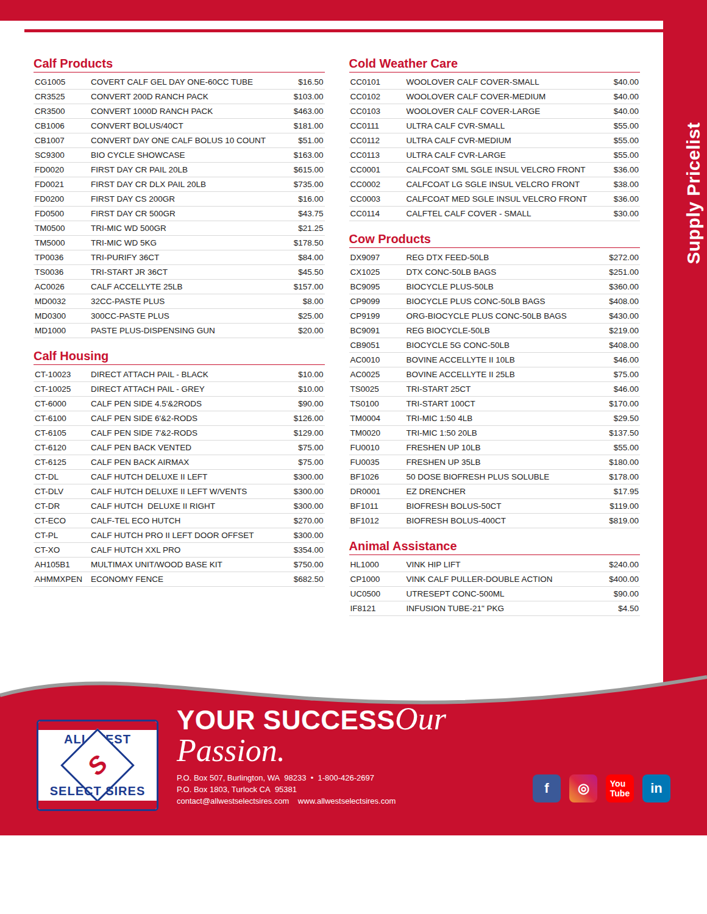Supply Pricelist
Calf Products
| CG1005 | COVERT CALF GEL DAY ONE-60CC TUBE | $16.50 |
| CR3525 | CONVERT 200D RANCH PACK | $103.00 |
| CR3500 | CONVERT 1000D RANCH PACK | $463.00 |
| CB1006 | CONVERT BOLUS/40CT | $181.00 |
| CB1007 | CONVERT DAY ONE CALF BOLUS 10 COUNT | $51.00 |
| SC9300 | BIO CYCLE SHOWCASE | $163.00 |
| FD0020 | FIRST DAY CR PAIL 20LB | $615.00 |
| FD0021 | FIRST DAY CR DLX PAIL 20LB | $735.00 |
| FD0200 | FIRST DAY CS 200GR | $16.00 |
| FD0500 | FIRST DAY CR 500GR | $43.75 |
| TM0500 | TRI-MIC WD 500GR | $21.25 |
| TM5000 | TRI-MIC WD 5KG | $178.50 |
| TP0036 | TRI-PURIFY 36CT | $84.00 |
| TS0036 | TRI-START JR 36CT | $45.50 |
| AC0026 | CALF ACCELLYTE 25LB | $157.00 |
| MD0032 | 32CC-PASTE PLUS | $8.00 |
| MD0300 | 300CC-PASTE PLUS | $25.00 |
| MD1000 | PASTE PLUS-DISPENSING GUN | $20.00 |
Calf Housing
| CT-10023 | DIRECT ATTACH PAIL - BLACK | $10.00 |
| CT-10025 | DIRECT ATTACH PAIL - GREY | $10.00 |
| CT-6000 | CALF PEN SIDE 4.5'&2RODS | $90.00 |
| CT-6100 | CALF PEN SIDE 6'&2-RODS | $126.00 |
| CT-6105 | CALF PEN SIDE 7'&2-RODS | $129.00 |
| CT-6120 | CALF PEN BACK VENTED | $75.00 |
| CT-6125 | CALF PEN BACK AIRMAX | $75.00 |
| CT-DL | CALF HUTCH DELUXE II LEFT | $300.00 |
| CT-DLV | CALF HUTCH DELUXE II LEFT W/VENTS | $300.00 |
| CT-DR | CALF HUTCH DELUXE II RIGHT | $300.00 |
| CT-ECO | CALF-TEL ECO HUTCH | $270.00 |
| CT-PL | CALF HUTCH PRO II LEFT DOOR OFFSET | $300.00 |
| CT-XO | CALF HUTCH XXL PRO | $354.00 |
| AH105B1 | MULTIMAX UNIT/WOOD BASE KIT | $750.00 |
| AHMMXPEN | ECONOMY FENCE | $682.50 |
Cold Weather Care
| CC0101 | WOOLOVER CALF COVER-SMALL | $40.00 |
| CC0102 | WOOLOVER CALF COVER-MEDIUM | $40.00 |
| CC0103 | WOOLOVER CALF COVER-LARGE | $40.00 |
| CC0111 | ULTRA CALF CVR-SMALL | $55.00 |
| CC0112 | ULTRA CALF CVR-MEDIUM | $55.00 |
| CC0113 | ULTRA CALF CVR-LARGE | $55.00 |
| CC0001 | CALFCOAT SML SGLE INSUL VELCRO FRONT | $36.00 |
| CC0002 | CALFCOAT LG SGLE INSUL VELCRO FRONT | $38.00 |
| CC0003 | CALFCOAT MED SGLE INSUL VELCRO FRONT | $36.00 |
| CC0114 | CALFTEL CALF COVER - SMALL | $30.00 |
Cow Products
| DX9097 | REG DTX FEED-50LB | $272.00 |
| CX1025 | DTX CONC-50LB BAGS | $251.00 |
| BC9095 | BIOCYCLE PLUS-50LB | $360.00 |
| CP9099 | BIOCYCLE PLUS CONC-50LB BAGS | $408.00 |
| CP9199 | ORG-BIOCYCLE PLUS CONC-50LB BAGS | $430.00 |
| BC9091 | REG BIOCYCLE-50LB | $219.00 |
| CB9051 | BIOCYCLE 5G CONC-50LB | $408.00 |
| AC0010 | BOVINE ACCELLYTE II 10LB | $46.00 |
| AC0025 | BOVINE ACCELLYTE II 25LB | $75.00 |
| TS0025 | TRI-START 25CT | $46.00 |
| TS0100 | TRI-START 100CT | $170.00 |
| TM0004 | TRI-MIC 1:50 4LB | $29.50 |
| TM0020 | TRI-MIC 1:50 20LB | $137.50 |
| FU0010 | FRESHEN UP 10LB | $55.00 |
| FU0035 | FRESHEN UP 35LB | $180.00 |
| BF1026 | 50 DOSE BIOFRESH PLUS SOLUBLE | $178.00 |
| DR0001 | EZ DRENCHER | $17.95 |
| BF1011 | BIOFRESH BOLUS-50CT | $119.00 |
| BF1012 | BIOFRESH BOLUS-400CT | $819.00 |
Animal Assistance
| HL1000 | VINK HIP LIFT | $240.00 |
| CP1000 | VINK CALF PULLER-DOUBLE ACTION | $400.00 |
| UC0500 | UTRESEPT CONC-500ML | $90.00 |
| IF8121 | INFUSION TUBE-21" PKG | $4.50 |
ALL WEST
S
SELECT SIRES
YOUR SUCCESS Our Passion.
P.O. Box 507, Burlington, WA 98233 • 1-800-426-2697
P.O. Box 1803, Turlock CA 95381
contact@allwestselectsires.com www.allwestselectsires.com
f
◎
You
Tube
in